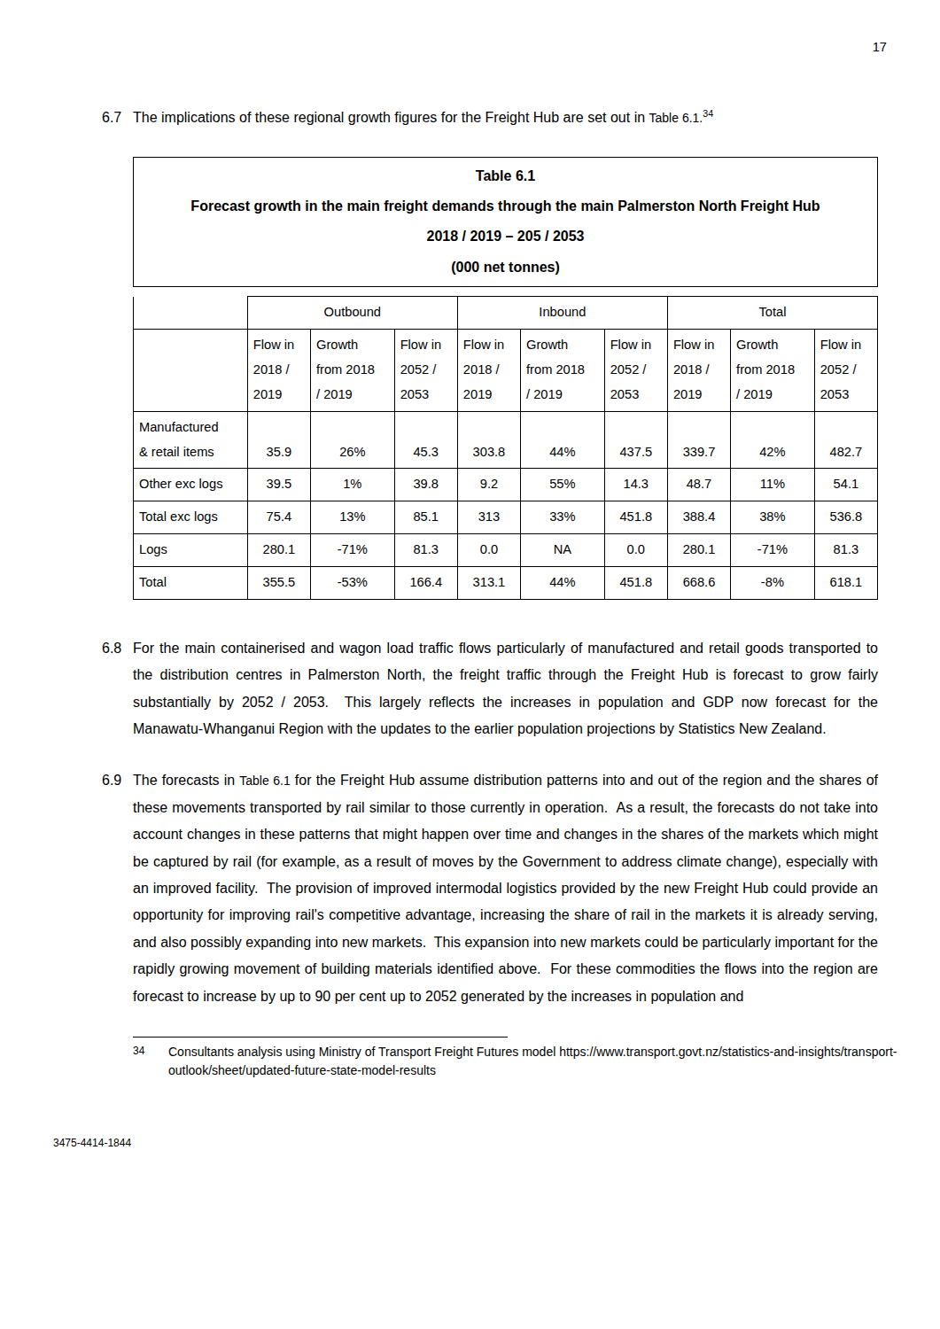17
6.7
The implications of these regional growth figures for the Freight Hub are set out in Table 6.1.34
Table 6.1
Forecast growth in the main freight demands through the main Palmerston North Freight Hub
2018 / 2019 – 205 / 2053
(000 net tonnes)
| | Outbound | Inbound | Total |
| | Flow in 2018 / 2019 | Growth from 2018 / 2019 | Flow in 2052 / 2053 | Flow in 2018 / 2019 | Growth from 2018 / 2019 | Flow in 2052 / 2053 | Flow in 2018 / 2019 | Growth from 2018 / 2019 | Flow in 2052 / 2053 |
| Manufactured & retail items | 35.9 | 26% | 45.3 | 303.8 | 44% | 437.5 | 339.7 | 42% | 482.7 |
| Other exc logs | 39.5 | 1% | 39.8 | 9.2 | 55% | 14.3 | 48.7 | 11% | 54.1 |
| Total exc logs | 75.4 | 13% | 85.1 | 313 | 33% | 451.8 | 388.4 | 38% | 536.8 |
| Logs | 280.1 | -71% | 81.3 | 0.0 | NA | 0.0 | 280.1 | -71% | 81.3 |
| Total | 355.5 | -53% | 166.4 | 313.1 | 44% | 451.8 | 668.6 | -8% | 618.1 |
6.8
For the main containerised and wagon load traffic flows particularly of manufactured and retail goods transported to the distribution centres in Palmerston North, the freight traffic through the Freight Hub is forecast to grow fairly substantially by 2052 / 2053. This largely reflects the increases in population and GDP now forecast for the Manawatu-Whanganui Region with the updates to the earlier population projections by Statistics New Zealand.
6.9
The forecasts in Table 6.1 for the Freight Hub assume distribution patterns into and out of the region and the shares of these movements transported by rail similar to those currently in operation. As a result, the forecasts do not take into account changes in these patterns that might happen over time and changes in the shares of the markets which might be captured by rail (for example, as a result of moves by the Government to address climate change), especially with an improved facility. The provision of improved intermodal logistics provided by the new Freight Hub could provide an opportunity for improving rail's competitive advantage, increasing the share of rail in the markets it is already serving, and also possibly expanding into new markets. This expansion into new markets could be particularly important for the rapidly growing movement of building materials identified above. For these commodities the flows into the region are forecast to increase by up to 90 per cent up to 2052 generated by the increases in population and
34
Consultants analysis using Ministry of Transport Freight Futures model https://www.transport.govt.nz/statistics-and-insights/transport-outlook/sheet/updated-future-state-model-results
3475-4414-1844